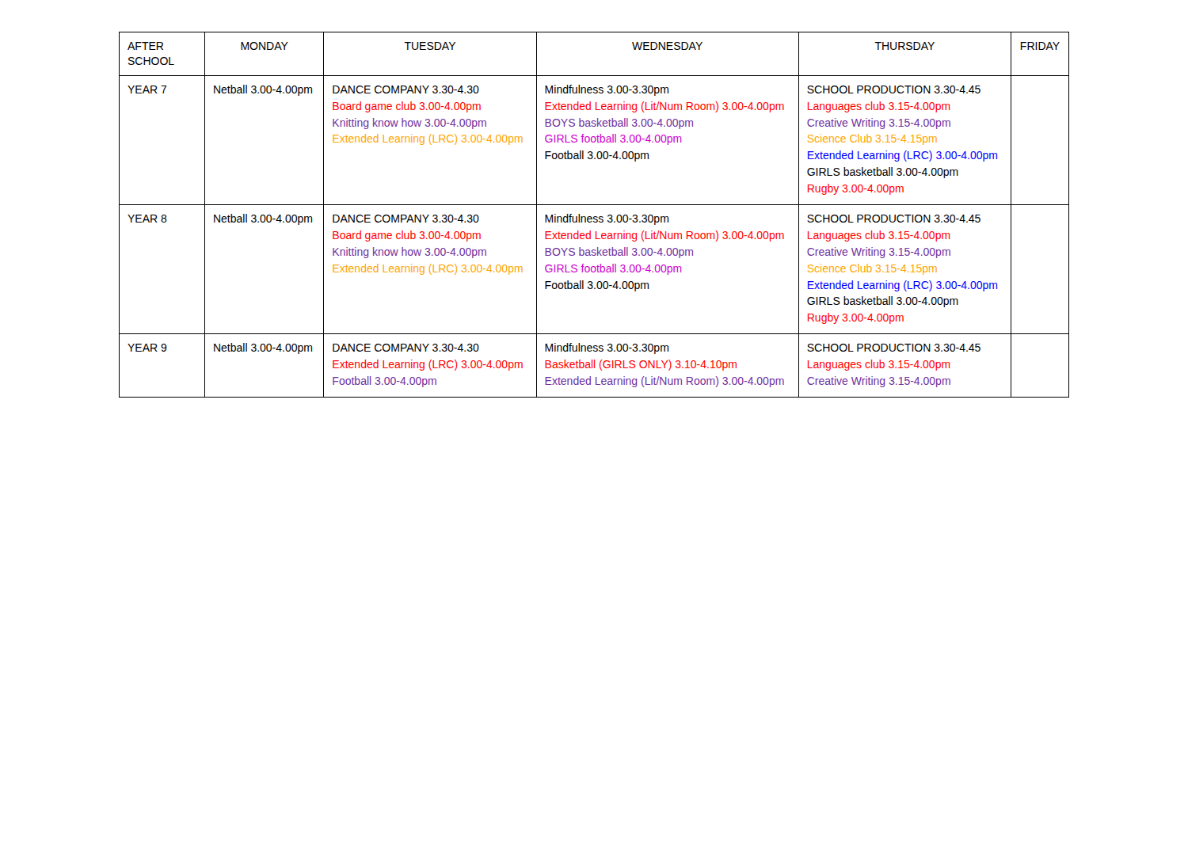| AFTER SCHOOL | MONDAY | TUESDAY | WEDNESDAY | THURSDAY | FRIDAY |
| --- | --- | --- | --- | --- | --- |
| YEAR 7 | Netball 3.00-4.00pm | DANCE COMPANY 3.30-4.30 Board game club 3.00-4.00pm Knitting know how 3.00-4.00pm Extended Learning (LRC) 3.00-4.00pm | Mindfulness 3.00-3.30pm Extended Learning (Lit/Num Room) 3.00-4.00pm BOYS basketball 3.00-4.00pm GIRLS football 3.00-4.00pm Football 3.00-4.00pm | SCHOOL PRODUCTION 3.30-4.45 Languages club 3.15-4.00pm Creative Writing 3.15-4.00pm Science Club 3.15-4.15pm Extended Learning (LRC) 3.00-4.00pm GIRLS basketball 3.00-4.00pm Rugby 3.00-4.00pm | |
| YEAR 8 | Netball 3.00-4.00pm | DANCE COMPANY 3.30-4.30 Board game club 3.00-4.00pm Knitting know how 3.00-4.00pm Extended Learning (LRC) 3.00-4.00pm | Mindfulness 3.00-3.30pm Extended Learning (Lit/Num Room) 3.00-4.00pm BOYS basketball 3.00-4.00pm GIRLS football 3.00-4.00pm Football 3.00-4.00pm | SCHOOL PRODUCTION 3.30-4.45 Languages club 3.15-4.00pm Creative Writing 3.15-4.00pm Science Club 3.15-4.15pm Extended Learning (LRC) 3.00-4.00pm GIRLS basketball 3.00-4.00pm Rugby 3.00-4.00pm | |
| YEAR 9 | Netball 3.00-4.00pm | DANCE COMPANY 3.30-4.30 Extended Learning (LRC) 3.00-4.00pm Football 3.00-4.00pm | Mindfulness 3.00-3.30pm Basketball (GIRLS ONLY) 3.10-4.10pm Extended Learning (Lit/Num Room) 3.00-4.00pm | SCHOOL PRODUCTION 3.30-4.45 Languages club 3.15-4.00pm Creative Writing 3.15-4.00pm | |